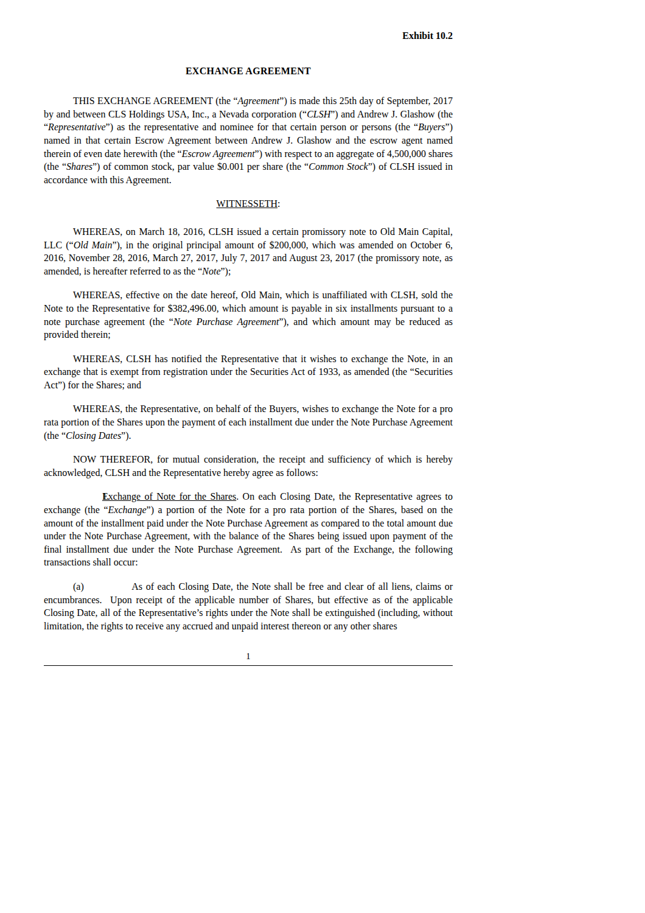Exhibit 10.2
EXCHANGE AGREEMENT
THIS EXCHANGE AGREEMENT (the “Agreement”) is made this 25th day of September, 2017 by and between CLS Holdings USA, Inc., a Nevada corporation (“CLSH”) and Andrew J. Glashow (the “Representative”) as the representative and nominee for that certain person or persons (the “Buyers”) named in that certain Escrow Agreement between Andrew J. Glashow and the escrow agent named therein of even date herewith (the “Escrow Agreement”) with respect to an aggregate of 4,500,000 shares (the “Shares”) of common stock, par value $0.001 per share (the “Common Stock”) of CLSH issued in accordance with this Agreement.
WITNESSETH:
WHEREAS, on March 18, 2016, CLSH issued a certain promissory note to Old Main Capital, LLC (“Old Main”), in the original principal amount of $200,000, which was amended on October 6, 2016, November 28, 2016, March 27, 2017, July 7, 2017 and August 23, 2017 (the promissory note, as amended, is hereafter referred to as the “Note”);
WHEREAS, effective on the date hereof, Old Main, which is unaffiliated with CLSH, sold the Note to the Representative for $382,496.00, which amount is payable in six installments pursuant to a note purchase agreement (the “Note Purchase Agreement”), and which amount may be reduced as provided therein;
WHEREAS, CLSH has notified the Representative that it wishes to exchange the Note, in an exchange that is exempt from registration under the Securities Act of 1933, as amended (the “Securities Act”) for the Shares; and
WHEREAS, the Representative, on behalf of the Buyers, wishes to exchange the Note for a pro rata portion of the Shares upon the payment of each installment due under the Note Purchase Agreement (the “Closing Dates”).
NOW THEREFOR, for mutual consideration, the receipt and sufficiency of which is hereby acknowledged, CLSH and the Representative hereby agree as follows:
1. Exchange of Note for the Shares. On each Closing Date, the Representative agrees to exchange (the “Exchange”) a portion of the Note for a pro rata portion of the Shares, based on the amount of the installment paid under the Note Purchase Agreement as compared to the total amount due under the Note Purchase Agreement, with the balance of the Shares being issued upon payment of the final installment due under the Note Purchase Agreement. As part of the Exchange, the following transactions shall occur:
(a) As of each Closing Date, the Note shall be free and clear of all liens, claims or encumbrances. Upon receipt of the applicable number of Shares, but effective as of the applicable Closing Date, all of the Representative’s rights under the Note shall be extinguished (including, without limitation, the rights to receive any accrued and unpaid interest thereon or any other shares
1